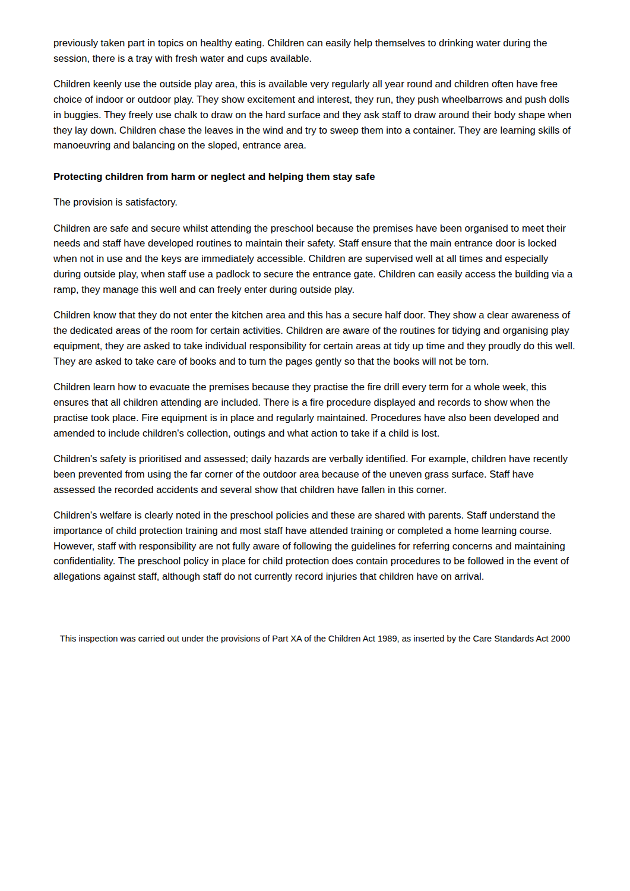previously taken part in topics on healthy eating. Children can easily help themselves to drinking water during the session, there is a tray with fresh water and cups available.
Children keenly use the outside play area, this is available very regularly all year round and children often have free choice of indoor or outdoor play. They show excitement and interest, they run, they push wheelbarrows and push dolls in buggies. They freely use chalk to draw on the hard surface and they ask staff to draw around their body shape when they lay down. Children chase the leaves in the wind and try to sweep them into a container. They are learning skills of manoeuvring and balancing on the sloped, entrance area.
Protecting children from harm or neglect and helping them stay safe
The provision is satisfactory.
Children are safe and secure whilst attending the preschool because the premises have been organised to meet their needs and staff have developed routines to maintain their safety. Staff ensure that the main entrance door is locked when not in use and the keys are immediately accessible. Children are supervised well at all times and especially during outside play, when staff use a padlock to secure the entrance gate. Children can easily access the building via a ramp, they manage this well and can freely enter during outside play.
Children know that they do not enter the kitchen area and this has a secure half door. They show a clear awareness of the dedicated areas of the room for certain activities. Children are aware of the routines for tidying and organising play equipment, they are asked to take individual responsibility for certain areas at tidy up time and they proudly do this well. They are asked to take care of books and to turn the pages gently so that the books will not be torn.
Children learn how to evacuate the premises because they practise the fire drill every term for a whole week, this ensures that all children attending are included. There is a fire procedure displayed and records to show when the practise took place. Fire equipment is in place and regularly maintained. Procedures have also been developed and amended to include children's collection, outings and what action to take if a child is lost.
Children's safety is prioritised and assessed; daily hazards are verbally identified. For example, children have recently been prevented from using the far corner of the outdoor area because of the uneven grass surface. Staff have assessed the recorded accidents and several show that children have fallen in this corner.
Children's welfare is clearly noted in the preschool policies and these are shared with parents. Staff understand the importance of child protection training and most staff have attended training or completed a home learning course. However, staff with responsibility are not fully aware of following the guidelines for referring concerns and maintaining confidentiality. The preschool policy in place for child protection does contain procedures to be followed in the event of allegations against staff, although staff do not currently record injuries that children have on arrival.
This inspection was carried out under the provisions of Part XA of the Children Act 1989, as inserted by the Care Standards Act 2000